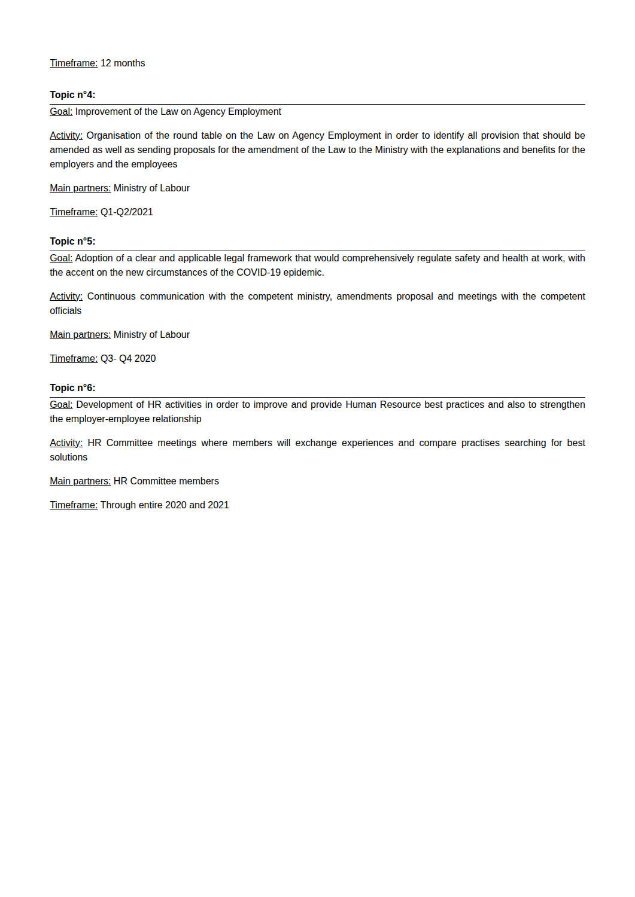Timeframe: 12 months
Topic n°4:
Goal: Improvement of the Law on Agency Employment
Activity: Organisation of the round table on the Law on Agency Employment in order to identify all provision that should be amended as well as sending proposals for the amendment of the Law to the Ministry with the explanations and benefits for the employers and the employees
Main partners: Ministry of Labour
Timeframe: Q1-Q2/2021
Topic n°5:
Goal: Adoption of a clear and applicable legal framework that would comprehensively regulate safety and health at work, with the accent on the new circumstances of the COVID-19 epidemic.
Activity: Continuous communication with the competent ministry, amendments proposal and meetings with the competent officials
Main partners: Ministry of Labour
Timeframe: Q3- Q4 2020
Topic n°6:
Goal: Development of HR activities in order to improve and provide Human Resource best practices and also to strengthen the employer-employee relationship
Activity: HR Committee meetings where members will exchange experiences and compare practises searching for best solutions
Main partners: HR Committee members
Timeframe: Through entire 2020 and 2021